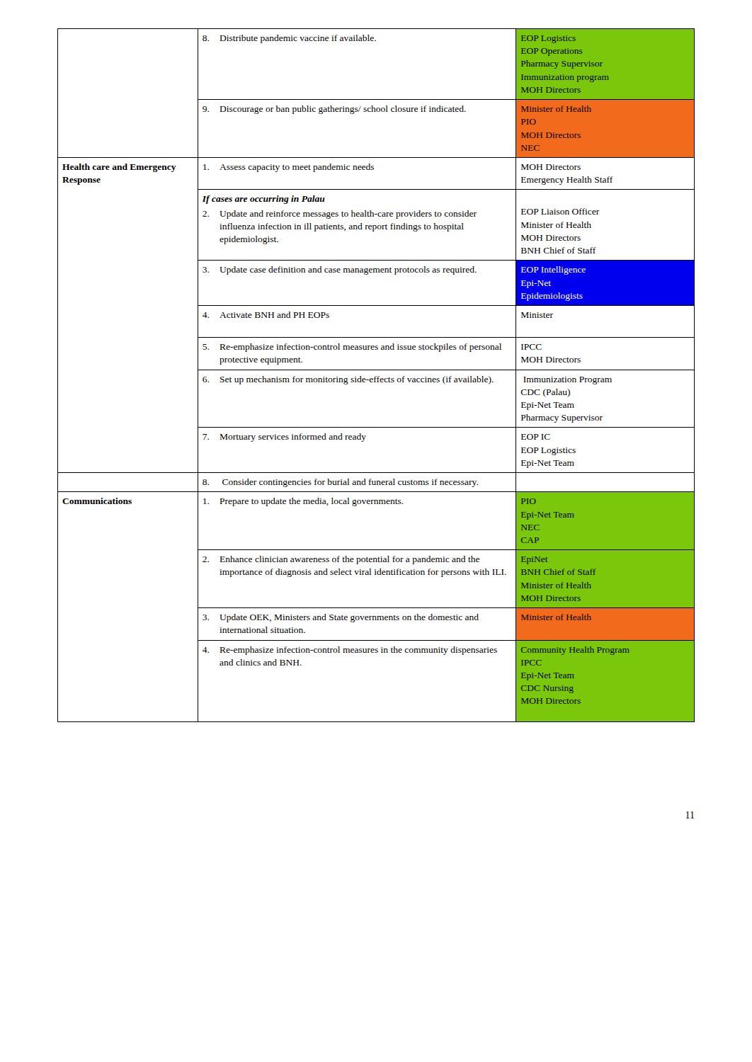| | 8. Distribute pandemic vaccine if available. | EOP Logistics EOP Operations Pharmacy Supervisor Immunization program MOH Directors |
| 9. Discourage or ban public gatherings/ school closure if indicated. | Minister of Health PIO MOH Directors NEC |
| Health care and Emergency Response | 1. Assess capacity to meet pandemic needs | MOH Directors Emergency Health Staff |
| If cases are occurring in Palau 2. Update and reinforce messages to health-care providers to consider influenza infection in ill patients, and report findings to hospital epidemiologist. | EOP Liaison Officer Minister of Health MOH Directors BNH Chief of Staff |
| 3. Update case definition and case management protocols as required. | EOP Intelligence Epi-Net Epidemiologists |
| 4. Activate BNH and PH EOPs | Minister |
| 5. Re-emphasize infection-control measures and issue stockpiles of personal protective equipment. | IPCC MOH Directors |
| 6. Set up mechanism for monitoring side-effects of vaccines (if available). | Immunization Program CDC (Palau) Epi-Net Team Pharmacy Supervisor |
| 7. Mortuary services informed and ready | EOP IC EOP Logistics Epi-Net Team |
| | 8. Consider contingencies for burial and funeral customs if necessary. | |
| Communications | 1. Prepare to update the media, local governments. | PIO Epi-Net Team NEC CAP |
| 2. Enhance clinician awareness of the potential for a pandemic and the importance of diagnosis and select viral identification for persons with ILI. | EpiNet BNH Chief of Staff Minister of Health MOH Directors |
| 3. Update OEK, Ministers and State governments on the domestic and international situation. | Minister of Health |
| 4. Re-emphasize infection-control measures in the community dispensaries and clinics and BNH. | Community Health Program IPCC Epi-Net Team CDC Nursing MOH Directors |
11